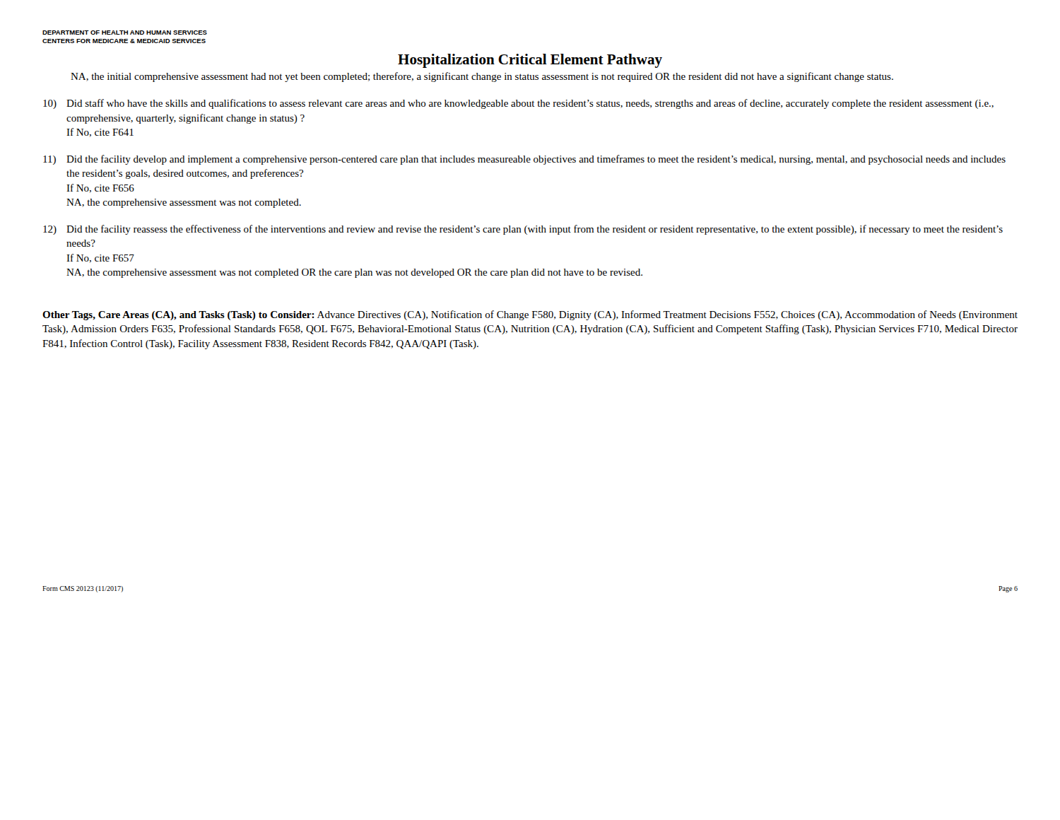DEPARTMENT OF HEALTH AND HUMAN SERVICES
CENTERS FOR MEDICARE & MEDICAID SERVICES
Hospitalization Critical Element Pathway
NA, the initial comprehensive assessment had not yet been completed; therefore, a significant change in status assessment is not required OR the resident did not have a significant change status.
10) Did staff who have the skills and qualifications to assess relevant care areas and who are knowledgeable about the resident’s status, needs, strengths and areas of decline, accurately complete the resident assessment (i.e., comprehensive, quarterly, significant change in status) ?
If No, cite F641
11) Did the facility develop and implement a comprehensive person-centered care plan that includes measureable objectives and timeframes to meet the resident’s medical, nursing, mental, and psychosocial needs and includes the resident’s goals, desired outcomes, and preferences?
If No, cite F656
NA, the comprehensive assessment was not completed.
12) Did the facility reassess the effectiveness of the interventions and review and revise the resident’s care plan (with input from the resident or resident representative, to the extent possible), if necessary to meet the resident’s needs?
If No, cite F657
NA, the comprehensive assessment was not completed OR the care plan was not developed OR the care plan did not have to be revised.
Other Tags, Care Areas (CA), and Tasks (Task) to Consider: Advance Directives (CA), Notification of Change F580, Dignity (CA), Informed Treatment Decisions F552, Choices (CA), Accommodation of Needs (Environment Task), Admission Orders F635, Professional Standards F658, QOL F675, Behavioral-Emotional Status (CA), Nutrition (CA), Hydration (CA), Sufficient and Competent Staffing (Task), Physician Services F710, Medical Director F841, Infection Control (Task), Facility Assessment F838, Resident Records F842, QAA/QAPI (Task).
Form CMS 20123 (11/2017) Page 6